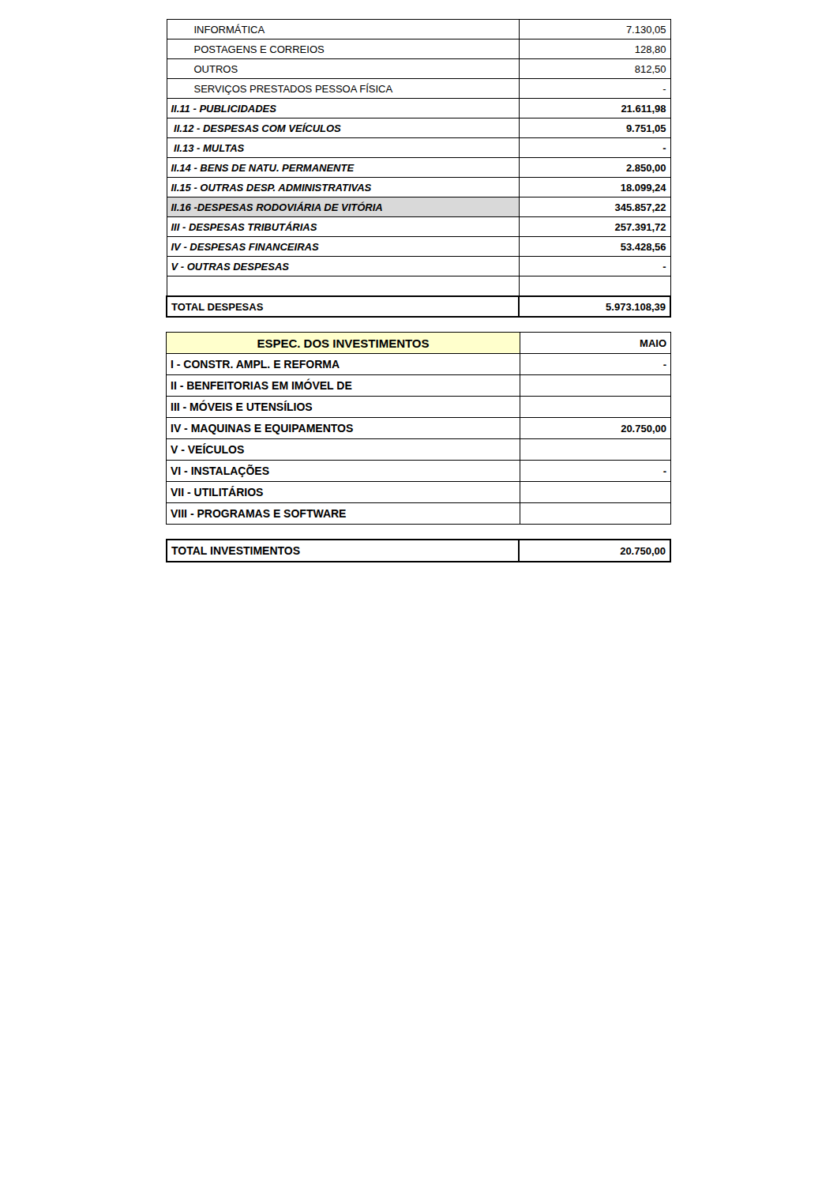| INFORMÁTICA | 7.130,05 |
| POSTAGENS E CORREIOS | 128,80 |
| OUTROS | 812,50 |
| SERVIÇOS PRESTADOS PESSOA FÍSICA | - |
| II.11 - PUBLICIDADES | 21.611,98 |
| II.12 - DESPESAS COM VEÍCULOS | 9.751,05 |
| II.13 - MULTAS | - |
| II.14 - BENS DE NATU. PERMANENTE | 2.850,00 |
| II.15 - OUTRAS DESP. ADMINISTRATIVAS | 18.099,24 |
| II.16 -DESPESAS RODOVIÁRIA DE VITÓRIA | 345.857,22 |
| III - DESPESAS TRIBUTÁRIAS | 257.391,72 |
| IV - DESPESAS FINANCEIRAS | 53.428,56 |
| V - OUTRAS DESPESAS | - |
| TOTAL DESPESAS | 5.973.108,39 |
| ESPEC. DOS INVESTIMENTOS | MAIO |
| I - CONSTR. AMPL. E REFORMA | - |
| II - BENFEITORIAS EM IMÓVEL DE | |
| III - MÓVEIS E UTENSÍLIOS | |
| IV - MAQUINAS E EQUIPAMENTOS | 20.750,00 |
| V - VEÍCULOS | |
| VI - INSTALAÇÕES | - |
| VII - UTILITÁRIOS | |
| VIII - PROGRAMAS E SOFTWARE | |
| TOTAL INVESTIMENTOS | 20.750,00 |